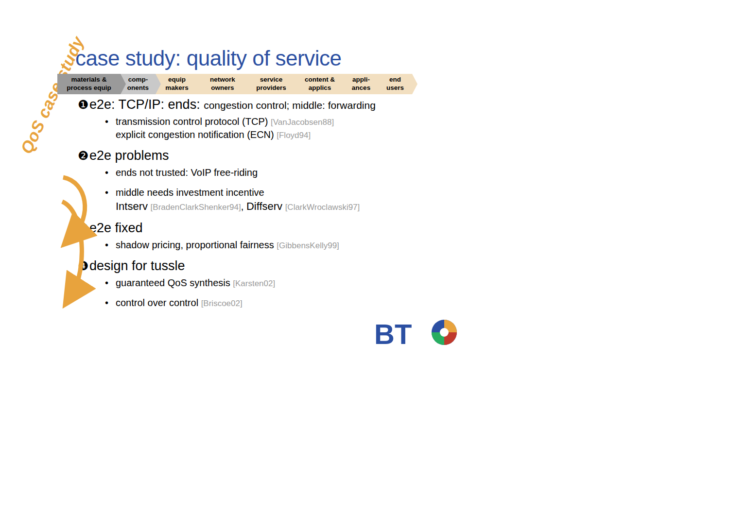QoS case study
case study: quality of service
materials &
process equip
comp-
onents
equip
makers
network
owners
service
providers
content &
applics
appli-
ances
end
users
❶e2e: TCP/IP: ends: congestion control; middle: forwarding
transmission control protocol (TCP) [VanJacobsen88]
explicit congestion notification (ECN) [Floyd94]
❷e2e problems
ends not trusted: VoIP free-riding
middle needs investment incentive
Intserv [BradenClarkShenker94], Diffserv [ClarkWroclawski97]
❸e2e fixed
shadow pricing, proportional fairness [GibbensKelly99]
❹design for tussle
guaranteed QoS synthesis [Karsten02]
control over control [Briscoe02]
BT